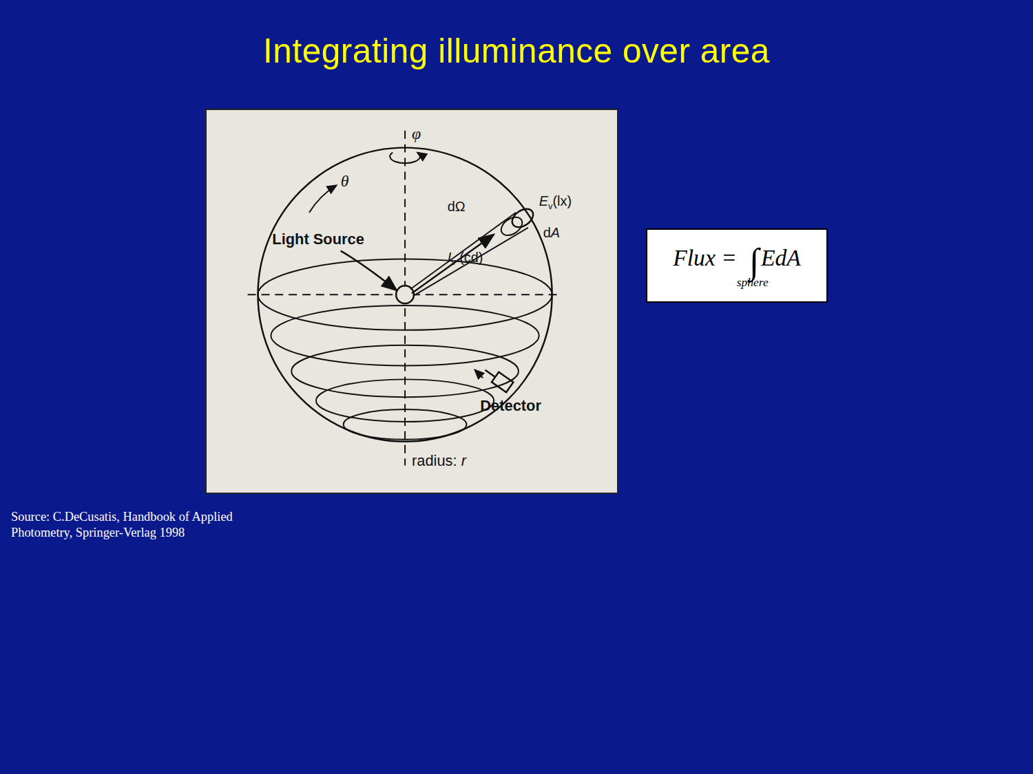Integrating illuminance over area
φ θ dΩ Ev(lx) dA Iv (cd) Light Source Detector radius: r
Flux =∫EdA sphere
Source: C.DeCusatis, Handbook of Applied
Photometry, Springer-Verlag 1998